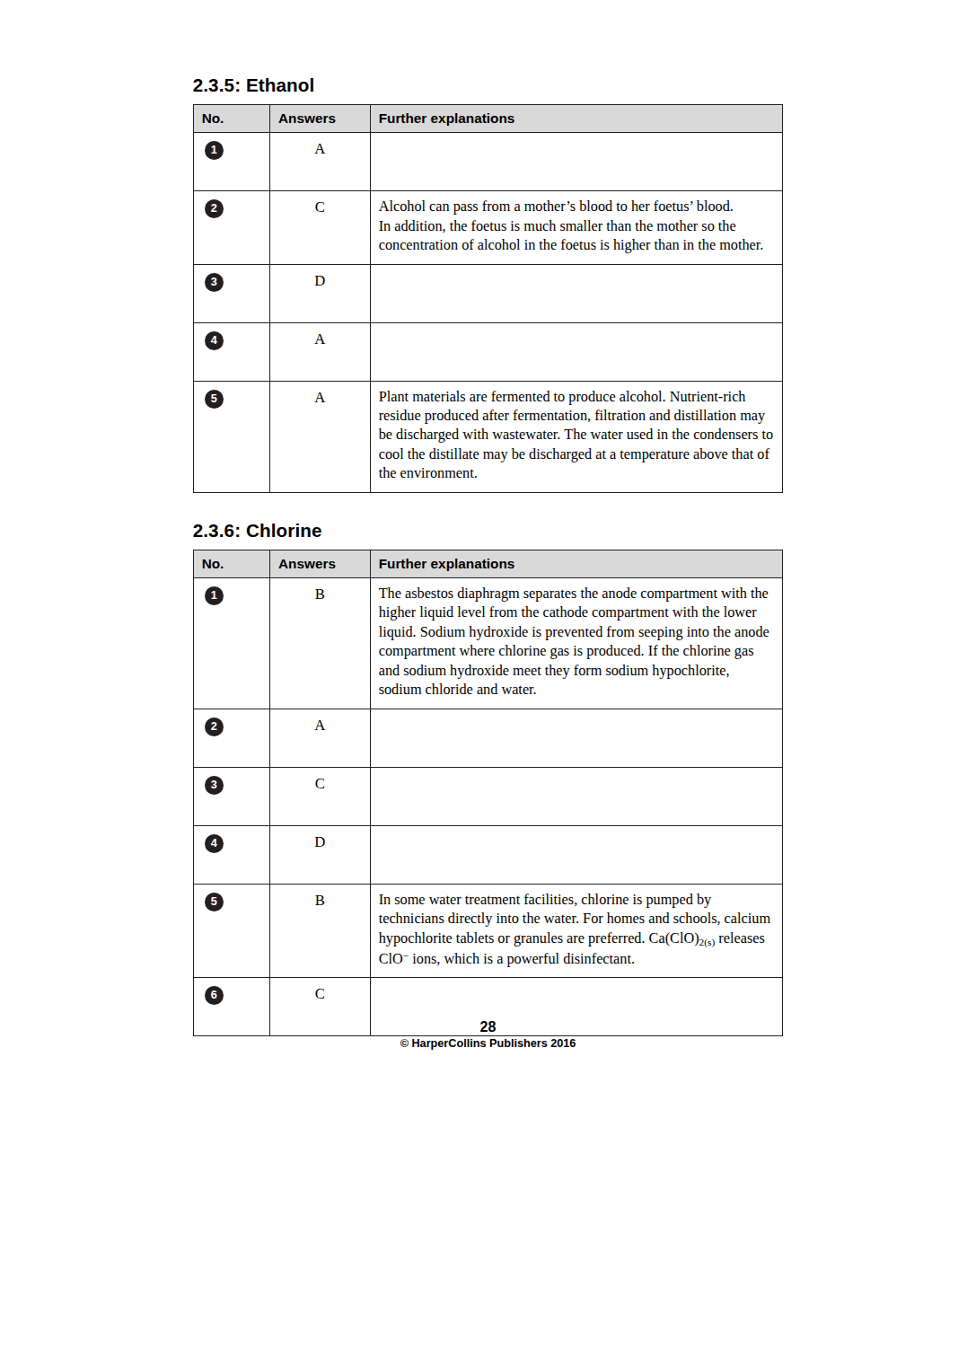2.3.5: Ethanol
| No. | Answers | Further explanations |
| --- | --- | --- |
| 1 | A | |
| 2 | C | Alcohol can pass from a mother’s blood to her foetus’ blood. In addition, the foetus is much smaller than the mother so the concentration of alcohol in the foetus is higher than in the mother. |
| 3 | D | |
| 4 | A | |
| 5 | A | Plant materials are fermented to produce alcohol. Nutrient-rich residue produced after fermentation, filtration and distillation may be discharged with wastewater. The water used in the condensers to cool the distillate may be discharged at a temperature above that of the environment. |
2.3.6: Chlorine
| No. | Answers | Further explanations |
| --- | --- | --- |
| 1 | B | The asbestos diaphragm separates the anode compartment with the higher liquid level from the cathode compartment with the lower liquid. Sodium hydroxide is prevented from seeping into the anode compartment where chlorine gas is produced. If the chlorine gas and sodium hydroxide meet they form sodium hypochlorite, sodium chloride and water. |
| 2 | A | |
| 3 | C | |
| 4 | D | |
| 5 | B | In some water treatment facilities, chlorine is pumped by technicians directly into the water. For homes and schools, calcium hypochlorite tablets or granules are preferred. Ca(ClO) 2(s) releases ClO − ions, which is a powerful disinfectant. |
| 6 | C | |
28
© HarperCollins Publishers 2016